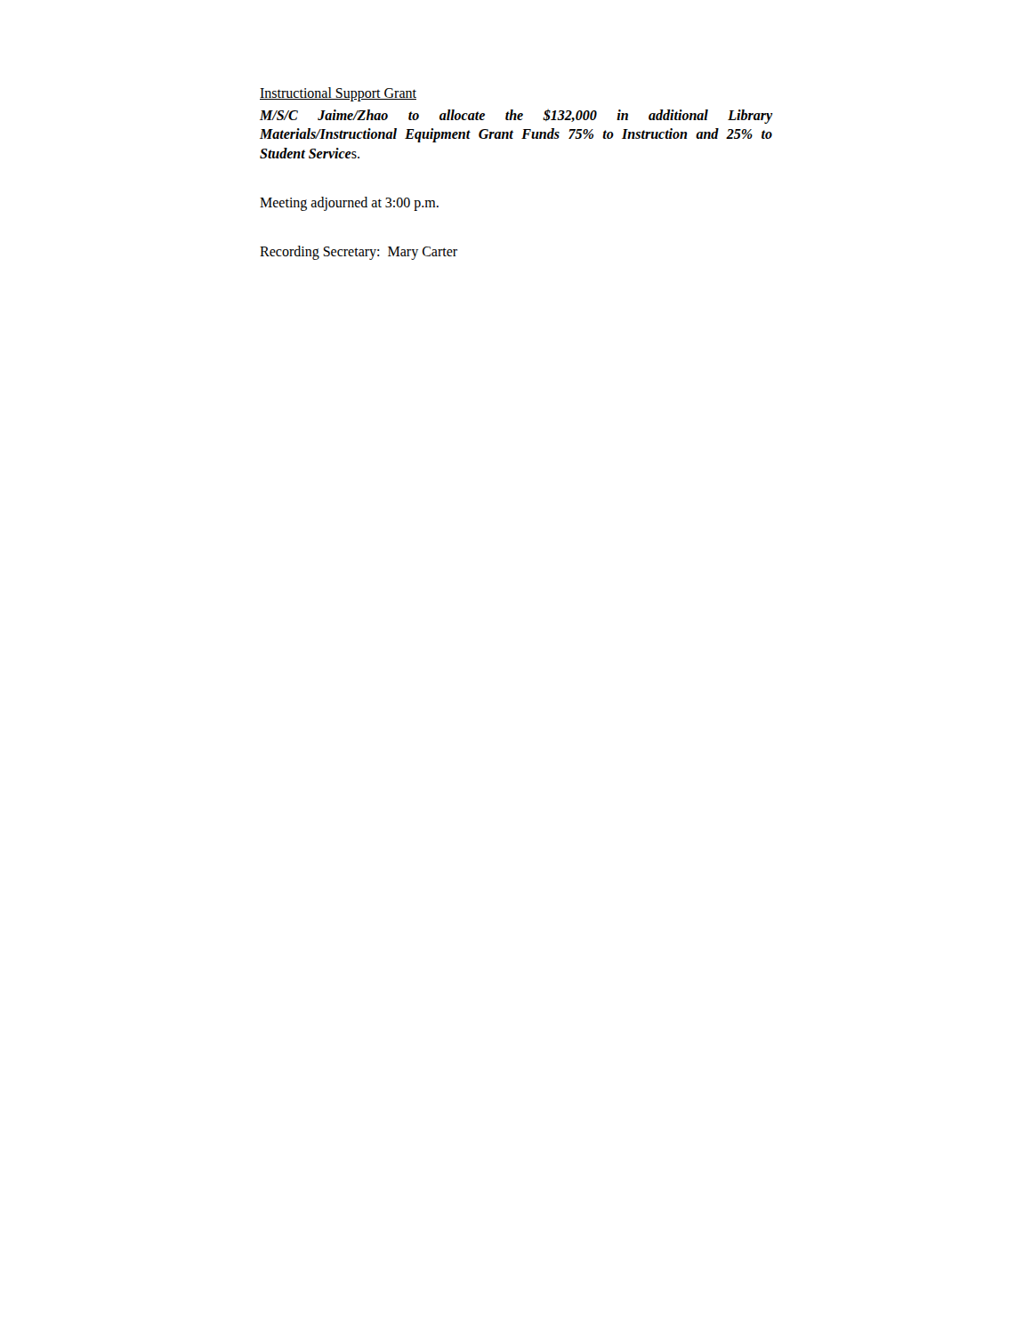Instructional Support Grant
M/S/C Jaime/Zhao to allocate the $132,000 in additional Library Materials/Instructional Equipment Grant Funds 75% to Instruction and 25% to Student Services.
Meeting adjourned at 3:00 p.m.
Recording Secretary: Mary Carter